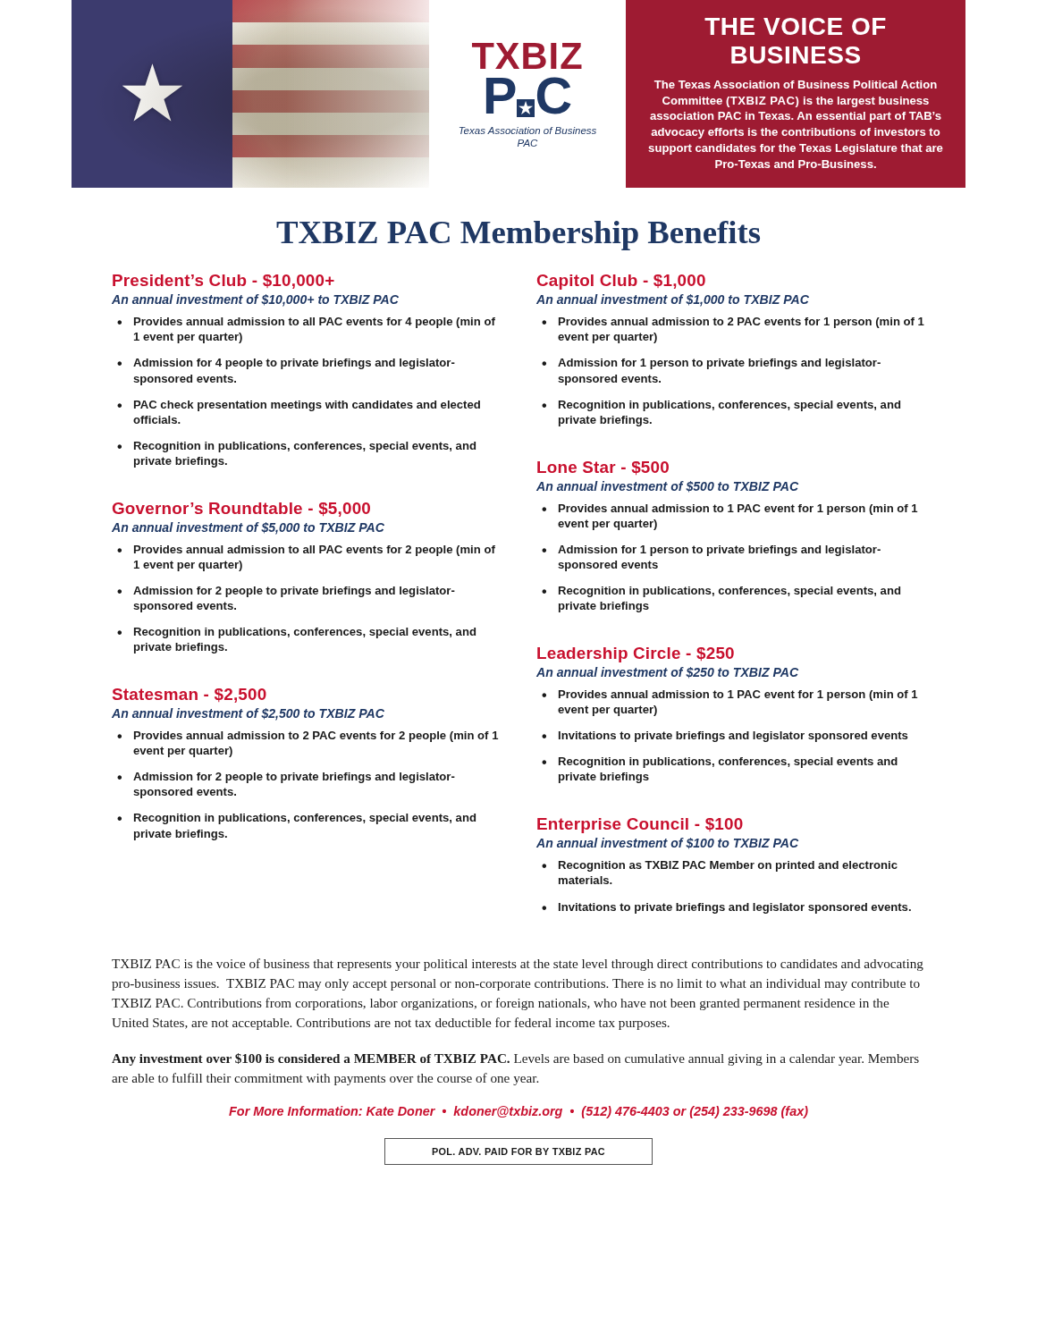TXBIZ
P★C
Texas Association of Business
PAC
The Voice of Business
The Texas Association of Business Political Action Committee (TXBIZ PAC) is the largest business association PAC in Texas. An essential part of TAB’s advocacy efforts is the contributions of investors to support candidates for the Texas Legislature that are Pro-Texas and Pro-Business.
TXBIZ PAC Membership Benefits
President’s Club - $10,000+
An annual investment of $10,000+ to TXBIZ PAC
Provides annual admission to all PAC events for 4 people (min of 1 event per quarter)
Admission for 4 people to private briefings and legislator-sponsored events.
PAC check presentation meetings with candidates and elected officials.
Recognition in publications, conferences, special events, and private briefings.
Governor’s Roundtable - $5,000
An annual investment of $5,000 to TXBIZ PAC
Provides annual admission to all PAC events for 2 people (min of 1 event per quarter)
Admission for 2 people to private briefings and legislator-sponsored events.
Recognition in publications, conferences, special events, and private briefings.
Statesman - $2,500
An annual investment of $2,500 to TXBIZ PAC
Provides annual admission to 2 PAC events for 2 people (min of 1 event per quarter)
Admission for 2 people to private briefings and legislator-sponsored events.
Recognition in publications, conferences, special events, and private briefings.
Capitol Club - $1,000
An annual investment of $1,000 to TXBIZ PAC
Provides annual admission to 2 PAC events for 1 person (min of 1 event per quarter)
Admission for 1 person to private briefings and legislator-sponsored events.
Recognition in publications, conferences, special events, and private briefings.
Lone Star - $500
An annual investment of $500 to TXBIZ PAC
Provides annual admission to 1 PAC event for 1 person (min of 1 event per quarter)
Admission for 1 person to private briefings and legislator-sponsored events
Recognition in publications, conferences, special events, and private briefings
Leadership Circle - $250
An annual investment of $250 to TXBIZ PAC
Provides annual admission to 1 PAC event for 1 person (min of 1 event per quarter)
Invitations to private briefings and legislator sponsored events
Recognition in publications, conferences, special events and private briefings
Enterprise Council - $100
An annual investment of $100 to TXBIZ PAC
Recognition as TXBIZ PAC Member on printed and electronic materials.
Invitations to private briefings and legislator sponsored events.
TXBIZ PAC is the voice of business that represents your political interests at the state level through direct contributions to candidates and advocating pro-business issues. TXBIZ PAC may only accept personal or non-corporate contributions. There is no limit to what an individual may contribute to TXBIZ PAC. Contributions from corporations, labor organizations, or foreign nationals, who have not been granted permanent residence in the United States, are not acceptable. Contributions are not tax deductible for federal income tax purposes.
Any investment over $100 is considered a MEMBER of TXBIZ PAC. Levels are based on cumulative annual giving in a calendar year. Members are able to fulfill their commitment with payments over the course of one year.
For More Information: Kate Doner • kdoner@txbiz.org • (512) 476-4403 or (254) 233-9698 (fax)
Pol. Adv. Paid for by TXBIZ PAC